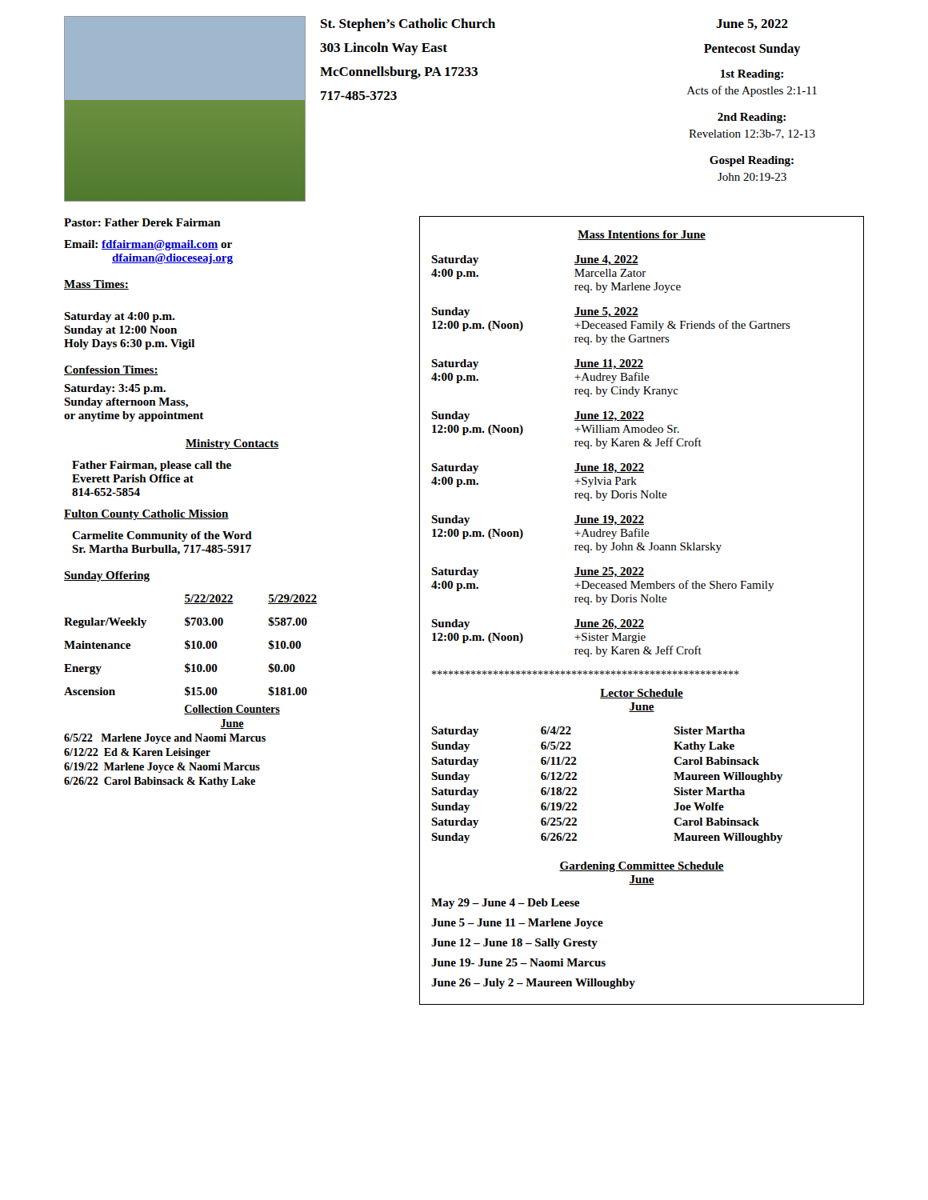St. Stephen’s Catholic Church
303 Lincoln Way East
McConnellsburg, PA 17233
717-485-3723
June 5, 2022
Pentecost Sunday
1st Reading:
Acts of the Apostles 2:1-11
2nd Reading:
Revelation 12:3b-7, 12-13
Gospel Reading:
John 20:19-23
Pastor: Father Derek Fairman
Email: fdfairman@gmail.com or
dfaiman@dioceseaj.org
Mass Times:
Saturday at 4:00 p.m.
Sunday at 12:00 Noon
Holy Days 6:30 p.m. Vigil
Confession Times:
Saturday: 3:45 p.m.
Sunday afternoon Mass,
or anytime by appointment
Ministry Contacts
Father Fairman, please call the
Everett Parish Office at
814-652-5854
Fulton County Catholic Mission
Carmelite Community of the Word
Sr. Martha Burbulla, 717-485-5917
Sunday Offering
| | 5/22/2022 | 5/29/2022 |
| --- | --- | --- |
| Regular/Weekly | $703.00 | $587.00 |
| Maintenance | $10.00 | $10.00 |
| Energy | $10.00 | $0.00 |
| Ascension | $15.00 | $181.00 |
Collection Counters
June
6/5/22 Marlene Joyce and Naomi Marcus
6/12/22 Ed & Karen Leisinger
6/19/22 Marlene Joyce & Naomi Marcus
6/26/22 Carol Babinsack & Kathy Lake
Mass Intentions for June
| Saturday 4:00 p.m. | June 4, 2022 Marcella Zator req. by Marlene Joyce |
| Sunday 12:00 p.m. (Noon) | June 5, 2022 +Deceased Family & Friends of the Gartners req. by the Gartners |
| Saturday 4:00 p.m. | June 11, 2022 +Audrey Bafile req. by Cindy Kranyc |
| Sunday 12:00 p.m. (Noon) | June 12, 2022 +William Amodeo Sr. req. by Karen & Jeff Croft |
| Saturday 4:00 p.m. | June 18, 2022 +Sylvia Park req. by Doris Nolte |
| Sunday 12:00 p.m. (Noon) | June 19, 2022 +Audrey Bafile req. by John & Joann Sklarsky |
| Saturday 4:00 p.m. | June 25, 2022 +Deceased Members of the Shero Family req. by Doris Nolte |
| Sunday 12:00 p.m. (Noon) | June 26, 2022 +Sister Margie req. by Karen & Jeff Croft |
*******************************************************
Lector Schedule
June
| Saturday | 6/4/22 | Sister Martha |
| Sunday | 6/5/22 | Kathy Lake |
| Saturday | 6/11/22 | Carol Babinsack |
| Sunday | 6/12/22 | Maureen Willoughby |
| Saturday | 6/18/22 | Sister Martha |
| Sunday | 6/19/22 | Joe Wolfe |
| Saturday | 6/25/22 | Carol Babinsack |
| Sunday | 6/26/22 | Maureen Willoughby |
Gardening Committee Schedule
June
May 29 – June 4 – Deb Leese
June 5 – June 11 – Marlene Joyce
June 12 – June 18 – Sally Gresty
June 19- June 25 – Naomi Marcus
June 26 – July 2 – Maureen Willoughby